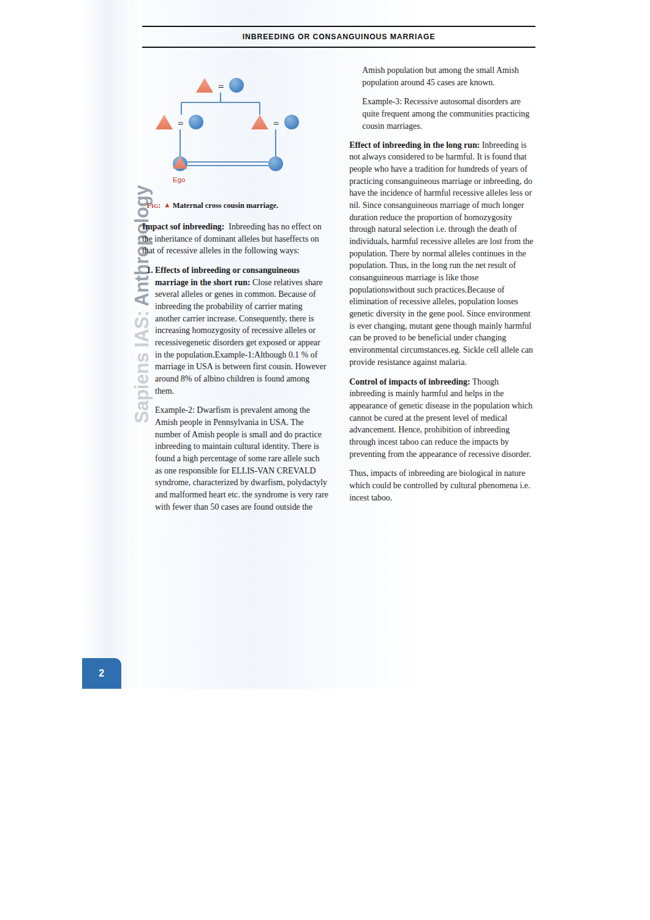Sapiens IAS: Anthropology
Inbreeding or Consanguinous Marriage
= = = Ego
Fig:▲Maternal cross cousin marriage.
Impact sof inbreeding: Inbreeding has no effect on the inheritance of dominant alleles but haseffects on that of recessive alleles in the following ways:
Effects of inbreeding or consanguineous marriage in the short run: Close relatives share several alleles or genes in common. Because of inbreeding the probability of carrier mating another carrier increase. Consequently, there is increasing homozygosity of recessive alleles or recessivegenetic disorders get exposed or appear in the population.Example-1:Although 0.1 % of marriage in USA is between first cousin. However around 8% of albino children is found among them.
Example-2: Dwarfism is prevalent among the Amish people in Pennsylvania in USA. The number of Amish people is small and do practice inbreeding to maintain cultural identity. There is found a high percentage of some rare allele such as one responsible for ELLIS-VAN CREVALD syndrome, characterized by dwarfism, polydactyly and malformed heart etc. the syndrome is very rare with fewer than 50 cases are found outside the Amish population but among the small Amish population around 45 cases are known.
Example-3: Recessive autosomal disorders are quite frequent among the communities practicing cousin marriages.
Effect of inbreeding in the long run: Inbreeding is not always considered to be harmful. It is found that people who have a tradition for hundreds of years of practicing consanguineous marriage or inbreeding, do have the incidence of harmful recessive alleles less or nil. Since consanguineous marriage of much longer duration reduce the proportion of homozygosity through natural selection i.e. through the death of individuals, harmful recessive alleles are lost from the population. There by normal alleles continues in the population. Thus, in the long run the net result of consanguineous marriage is like those populationswithout such practices.Because of elimination of recessive alleles, population looses genetic diversity in the gene pool. Since environment is ever changing, mutant gene though mainly harmful can be proved to be beneficial under changing environmental circumstances.eg. Sickle cell allele can provide resistance against malaria.
Control of impacts of inbreeding: Though inbreeding is mainly harmful and helps in the appearance of genetic disease in the population which cannot be cured at the present level of medical advancement. Hence, prohibition of inbreeding through incest taboo can reduce the impacts by preventing from the appearance of recessive disorder.
Thus, impacts of inbreeding are biological in nature which could be controlled by cultural phenomena i.e. incest taboo.
2